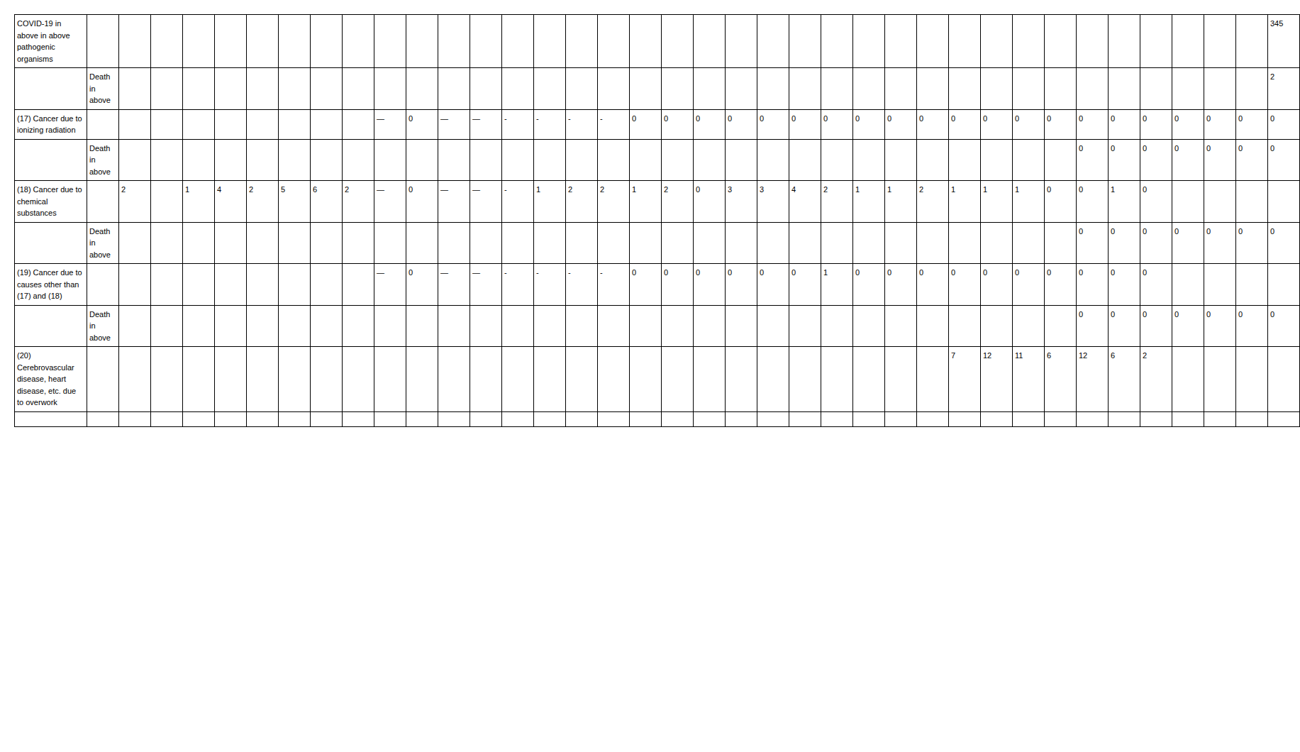| COVID-19 in above in above pathogenic organisms | | | | | | | | | | | | | | | | | | | | | | | | | | | | | | | | | | | | | | 345 |
| | Death in above | | | | | | | | | | | | | | | | | | | | | | | | | | | | | | | | | | | | | 2 |
| (17) Cancer due to ionizing radiation | | | | | | | | | | — | 0 | — | — | - | - | - | - | 0 | 0 | 0 | 0 | 0 | 0 | 0 | 0 | 0 | 0 | 0 | 0 | 0 | 0 | 0 | 0 | 0 | 0 | 0 | 0 | 0 |
| | Death in above | | | | | | | | | | | | | | | | | | | | | | | | | | | | | | | 0 | 0 | 0 | 0 | 0 | 0 | 0 |
| (18) Cancer due to chemical substances | | 2 | | 1 | 4 | 2 | 5 | 6 | 2 | — | 0 | — | — | - | 1 | 2 | 2 | 1 | 2 | 0 | 3 | 3 | 4 | 2 | 1 | 1 | 2 | 1 | 1 | 1 | 0 | 0 | 1 | 0 | | | | |
| | Death in above | | | | | | | | | | | | | | | | | | | | | | | | | | | | | | | 0 | 0 | 0 | 0 | 0 | 0 | 0 |
| (19) Cancer due to causes other than (17) and (18) | | | | | | | | | | — | 0 | — | — | - | - | - | - | 0 | 0 | 0 | 0 | 0 | 0 | 1 | 0 | 0 | 0 | 0 | 0 | 0 | 0 | 0 | 0 | 0 | | | | |
| | Death in above | | | | | | | | | | | | | | | | | | | | | | | | | | | | | | | 0 | 0 | 0 | 0 | 0 | 0 | 0 |
| (20) Cerebrovascular disease, heart disease, etc. due to overwork | | | | | | | | | | | | | | | | | | | | | | | | | | | | 7 | 12 | 11 | 6 | 12 | 6 | 2 | | | | |